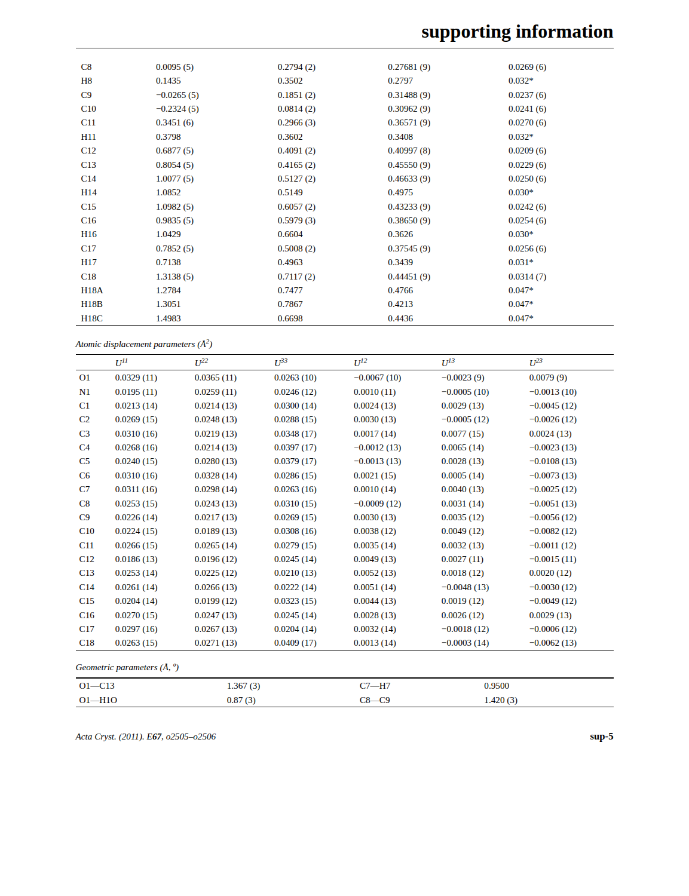supporting information
| C8 | 0.0095 (5) | 0.2794 (2) | 0.27681 (9) | 0.0269 (6) |
| H8 | 0.1435 | 0.3502 | 0.2797 | 0.032* |
| C9 | −0.0265 (5) | 0.1851 (2) | 0.31488 (9) | 0.0237 (6) |
| C10 | −0.2324 (5) | 0.0814 (2) | 0.30962 (9) | 0.0241 (6) |
| C11 | 0.3451 (6) | 0.2966 (3) | 0.36571 (9) | 0.0270 (6) |
| H11 | 0.3798 | 0.3602 | 0.3408 | 0.032* |
| C12 | 0.6877 (5) | 0.4091 (2) | 0.40997 (8) | 0.0209 (6) |
| C13 | 0.8054 (5) | 0.4165 (2) | 0.45550 (9) | 0.0229 (6) |
| C14 | 1.0077 (5) | 0.5127 (2) | 0.46633 (9) | 0.0250 (6) |
| H14 | 1.0852 | 0.5149 | 0.4975 | 0.030* |
| C15 | 1.0982 (5) | 0.6057 (2) | 0.43233 (9) | 0.0242 (6) |
| C16 | 0.9835 (5) | 0.5979 (3) | 0.38650 (9) | 0.0254 (6) |
| H16 | 1.0429 | 0.6604 | 0.3626 | 0.030* |
| C17 | 0.7852 (5) | 0.5008 (2) | 0.37545 (9) | 0.0256 (6) |
| H17 | 0.7138 | 0.4963 | 0.3439 | 0.031* |
| C18 | 1.3138 (5) | 0.7117 (2) | 0.44451 (9) | 0.0314 (7) |
| H18A | 1.2784 | 0.7477 | 0.4766 | 0.047* |
| H18B | 1.3051 | 0.7867 | 0.4213 | 0.047* |
| H18C | 1.4983 | 0.6698 | 0.4436 | 0.047* |
Atomic displacement parameters (Å 2 )
| | U 11 | U 22 | U 33 | U 12 | U 13 | U 23 |
| --- | --- | --- | --- | --- | --- | --- |
| O1 | 0.0329 (11) | 0.0365 (11) | 0.0263 (10) | −0.0067 (10) | −0.0023 (9) | 0.0079 (9) |
| N1 | 0.0195 (11) | 0.0259 (11) | 0.0246 (12) | 0.0010 (11) | −0.0005 (10) | −0.0013 (10) |
| C1 | 0.0213 (14) | 0.0214 (13) | 0.0300 (14) | 0.0024 (13) | 0.0029 (13) | −0.0045 (12) |
| C2 | 0.0269 (15) | 0.0248 (13) | 0.0288 (15) | 0.0030 (13) | −0.0005 (12) | −0.0026 (12) |
| C3 | 0.0310 (16) | 0.0219 (13) | 0.0348 (17) | 0.0017 (14) | 0.0077 (15) | 0.0024 (13) |
| C4 | 0.0268 (16) | 0.0214 (13) | 0.0397 (17) | −0.0012 (13) | 0.0065 (14) | −0.0023 (13) |
| C5 | 0.0240 (15) | 0.0280 (13) | 0.0379 (17) | −0.0013 (13) | 0.0028 (13) | −0.0108 (13) |
| C6 | 0.0310 (16) | 0.0328 (14) | 0.0286 (15) | 0.0021 (15) | 0.0005 (14) | −0.0073 (13) |
| C7 | 0.0311 (16) | 0.0298 (14) | 0.0263 (16) | 0.0010 (14) | 0.0040 (13) | −0.0025 (12) |
| C8 | 0.0253 (15) | 0.0243 (13) | 0.0310 (15) | −0.0009 (12) | 0.0031 (14) | −0.0051 (13) |
| C9 | 0.0226 (14) | 0.0217 (13) | 0.0269 (15) | 0.0030 (13) | 0.0035 (12) | −0.0056 (12) |
| C10 | 0.0224 (15) | 0.0189 (13) | 0.0308 (16) | 0.0038 (12) | 0.0049 (12) | −0.0082 (12) |
| C11 | 0.0266 (15) | 0.0265 (14) | 0.0279 (15) | 0.0035 (14) | 0.0032 (13) | −0.0011 (12) |
| C12 | 0.0186 (13) | 0.0196 (12) | 0.0245 (14) | 0.0049 (13) | 0.0027 (11) | −0.0015 (11) |
| C13 | 0.0253 (14) | 0.0225 (12) | 0.0210 (13) | 0.0052 (13) | 0.0018 (12) | 0.0020 (12) |
| C14 | 0.0261 (14) | 0.0266 (13) | 0.0222 (14) | 0.0051 (14) | −0.0048 (13) | −0.0030 (12) |
| C15 | 0.0204 (14) | 0.0199 (12) | 0.0323 (15) | 0.0044 (13) | 0.0019 (12) | −0.0049 (12) |
| C16 | 0.0270 (15) | 0.0247 (13) | 0.0245 (14) | 0.0028 (13) | 0.0026 (12) | 0.0029 (13) |
| C17 | 0.0297 (16) | 0.0267 (13) | 0.0204 (14) | 0.0032 (14) | −0.0018 (12) | −0.0006 (12) |
| C18 | 0.0263 (15) | 0.0271 (13) | 0.0409 (17) | 0.0013 (14) | −0.0003 (14) | −0.0062 (13) |
Geometric parameters (Å, º)
| O1—C13 | 1.367 (3) | C7—H7 | 0.9500 |
| O1—H1O | 0.87 (3) | C8—C9 | 1.420 (3) |
Acta Cryst. (2011). E67, o2505–o2506
sup-5